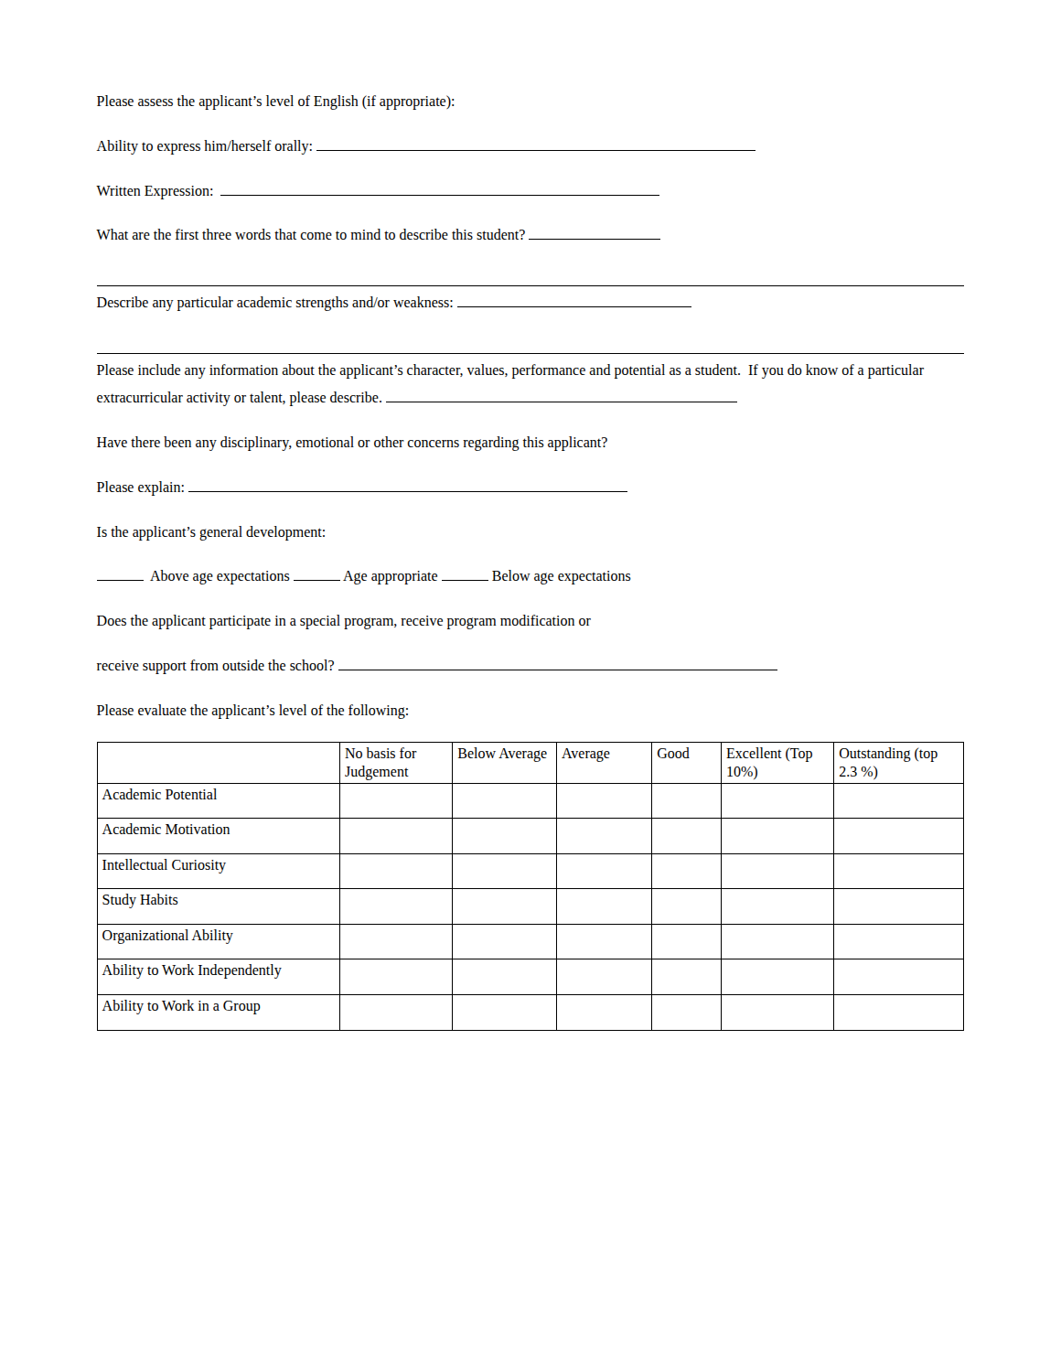Please assess the applicant’s level of English (if appropriate):
Ability to express him/herself orally:
Written Expression:
What are the first three words that come to mind to describe this student?
Describe any particular academic strengths and/or weakness:
Please include any information about the applicant’s character, values, performance and potential as a student. If you do know of a particular extracurricular activity or talent, please describe.
Have there been any disciplinary, emotional or other concerns regarding this applicant?
Please explain:
Is the applicant’s general development:
Above age expectations Age appropriate Below age expectations
Does the applicant participate in a special program, receive program modification or
receive support from outside the school?
Please evaluate the applicant’s level of the following:
| | No basis for Judgement | Below Average | Average | Good | Excellent (Top 10%) | Outstanding (top 2.3 %) |
| --- | --- | --- | --- | --- | --- | --- |
| Academic Potential | | | | | | |
| Academic Motivation | | | | | | |
| Intellectual Curiosity | | | | | | |
| Study Habits | | | | | | |
| Organizational Ability | | | | | | |
| Ability to Work Independently | | | | | | |
| Ability to Work in a Group | | | | | | |